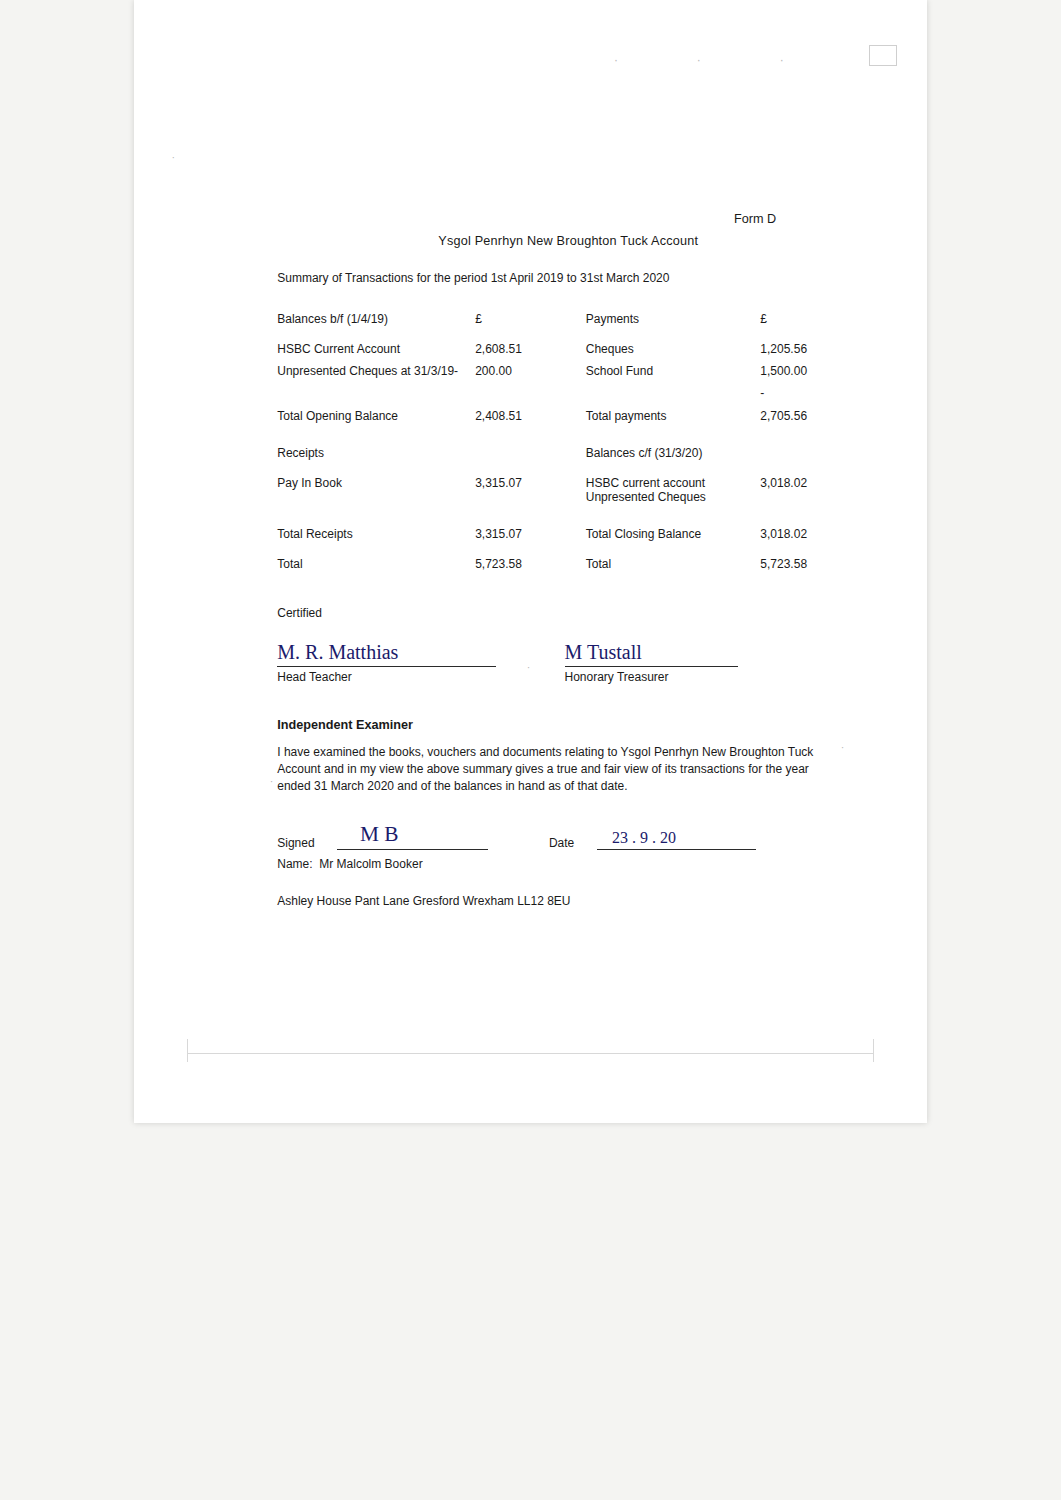· · ·
·
·
·
·
Form D
Ysgol Penrhyn New Broughton Tuck Account
Summary of Transactions for the period 1st April 2019 to 31st March 2020
| Balances b/f (1/4/19) | £ | | Payments | £ |
| HSBC Current Account | 2,608.51 | | Cheques | 1,205.56 |
| Unpresented Cheques at 31/3/19- | 200.00 | | School Fund | 1,500.00 |
| | | | | - |
| Total Opening Balance | 2,408.51 | | Total payments | 2,705.56 |
| Receipts | | | Balances c/f (31/3/20) | |
| Pay In Book | 3,315.07 | | HSBC current account Unpresented Cheques | 3,018.02 |
| Total Receipts | 3,315.07 | | Total Closing Balance | 3,018.02 |
| Total | 5,723.58 | | Total | 5,723.58 |
Certified
M. R. Matthias
Head Teacher
M Tustall
Honorary Treasurer
Independent Examiner
I have examined the books, vouchers and documents relating to Ysgol Penrhyn New Broughton Tuck Account and in my view the above summary gives a true and fair view of its transactions for the year ended 31 March 2020 and of the balances in hand as of that date.
Signed M B Date 23 . 9 . 20
Name: Mr Malcolm Booker
Ashley House Pant Lane Gresford Wrexham LL12 8EU